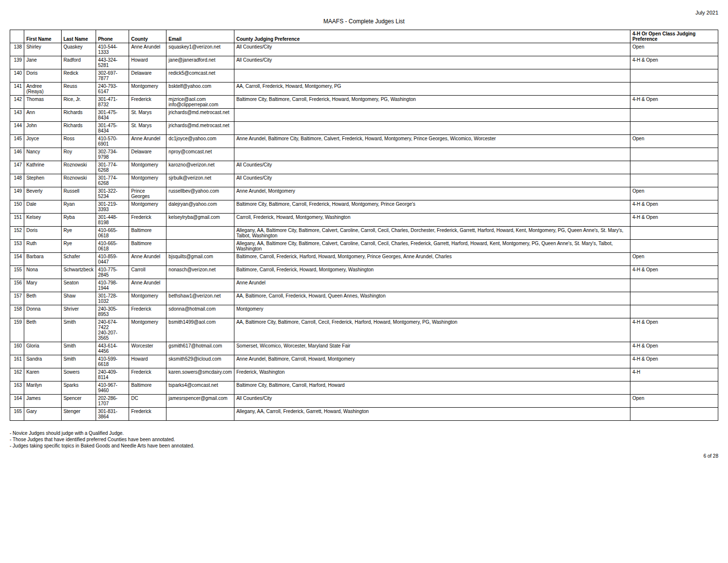July 2021
MAAFS - Complete Judges List
| | First Name | Last Name | Phone | County | Email | County Judging Preference | 4-H Or Open Class Judging Preference |
| --- | --- | --- | --- | --- | --- | --- | --- |
| 138 | Shirley | Quaskey | 410-544-1333 | Anne Arundel | squaskey1@verizon.net | All Counties/City | Open |
| 139 | Jane | Radford | 443-324-5281 | Howard | jane@janeradford.net | All Counties/City | 4-H & Open |
| 140 | Doris | Redick | 302-697-7877 | Delaware | redick5@comcast.net | | |
| 141 | Andree (Reaya) | Reuss | 240-793-6147 | Montgomery | bsktelf@yahoo.com | AA, Carroll, Frederick, Howard, Montgomery, PG | |
| 142 | Thomas | Rice, Jr. | 301-471-8732 | Frederick | mjzrice@aol.com info@clipperrepair.com | Baltimore City, Baltimore, Carroll, Frederick, Howard, Montgomery, PG, Washington | 4-H & Open |
| 143 | Ann | Richards | 301-475-8434 | St. Marys | jrichards@md.metrocast.net | | |
| 144 | John | Richards | 301-475-8434 | St. Marys | jrichards@md.metrocast.net | | |
| 145 | Joyce | Ross | 410-570-6901 | Anne Arundel | dc1joyce@yahoo.com | Anne Arundel, Baltimore City, Baltimore, Calvert, Frederick, Howard, Montgomery, Prince Georges, Wicomico, Worcester | Open |
| 146 | Nancy | Roy | 302-734-9798 | Delaware | nproy@comcast.net | | |
| 147 | Kathrine | Roznowski | 301-774-6268 | Montgomery | karozno@verizon.net | All Counties/City | |
| 148 | Stephen | Roznowski | 301-774-6268 | Montgomery | sjrbulk@verizon.net | All Counties/City | |
| 149 | Beverly | Russell | 301-322-5234 | Prince Georges | russellbev@yahoo.com | Anne Arundel, Montgomery | Open |
| 150 | Dale | Ryan | 301-219-3393 | Montgomery | dalejryan@yahoo.com | Baltimore City, Baltimore, Carroll, Frederick, Howard, Montgomery, Prince George's | 4-H & Open |
| 151 | Kelsey | Ryba | 301-448-8198 | Frederick | kelseylryba@gmail.com | Carroll, Frederick, Howard, Montgomery, Washington | 4-H & Open |
| 152 | Doris | Rye | 410-665-0618 | Baltimore | | Allegany, AA, Baltimore City, Baltimore, Calvert, Caroline, Carroll, Cecil, Charles, Dorchester, Frederick, Garrett, Harford, Howard, Kent, Montgomery, PG, Queen Anne's, St. Mary's, Talbot, Washington | |
| 153 | Ruth | Rye | 410-665-0618 | Baltimore | | Allegany, AA, Baltimore City, Baltimore, Calvert, Caroline, Carroll, Cecil, Charles, Frederick, Garrett, Harford, Howard, Kent, Montgomery, PG, Queen Anne's, St. Mary's, Talbot, Washington | |
| 154 | Barbara | Schafer | 410-859-0447 | Anne Arundel | bjsquilts@gmail.com | Baltimore, Carroll, Frederick, Harford, Howard, Montgomery, Prince Georges, Anne Arundel, Charles | Open |
| 155 | Nona | Schwartzbeck | 410-775-2845 | Carroll | nonasch@verizon.net | Baltimore, Carroll, Frederick, Howard, Montgomery, Washington | 4-H & Open |
| 156 | Mary | Seaton | 410-798-1944 | Anne Arundel | | Anne Arundel | |
| 157 | Beth | Shaw | 301-728-1032 | Montgomery | bethshaw1@verizon.net | AA, Baltimore, Carroll, Frederick, Howard, Queen Annes, Washington | |
| 158 | Donna | Shriver | 240-305-8953 | Frederick | sdonna@hotmail.com | Montgomery | |
| 159 | Beth | Smith | 240-674-7422 240-207-3565 | Montgomery | bsmith1499@aol.com | AA, Baltimore City, Baltimore, Carroll, Cecil, Frederick, Harford, Howard, Montgomery, PG, Washington | 4-H & Open |
| 160 | Gloria | Smith | 443-614-4456 | Worcester | gsmith617@hotmail.com | Somerset, Wicomico, Worcester, Maryland State Fair | 4-H & Open |
| 161 | Sandra | Smith | 410-599-6618 | Howard | sksmith529@icloud.com | Anne Arundel, Baltimore, Carroll, Howard, Montgomery | 4-H & Open |
| 162 | Karen | Sowers | 240-409-8114 | Frederick | karen.sowers@smcdairy.com | Frederick, Washington | 4-H |
| 163 | Marilyn | Sparks | 410-967-9460 | Baltimore | tsparks4@comcast.net | Baltimore City, Baltimore, Carroll, Harford, Howard | |
| 164 | James | Spencer | 202-286-1707 | DC | jamesrspencer@gmail.com | All Counties/City | Open |
| 165 | Gary | Stenger | 301-831-3864 | Frederick | | Allegany, AA, Carroll, Frederick, Garrett, Howard, Washington | |
- Novice Judges should judge with a Qualified Judge.
- Those Judges that have identified preferred Counties have been annotated.
- Judges taking specific topics in Baked Goods and Needle Arts have been annotated.
6 of 28